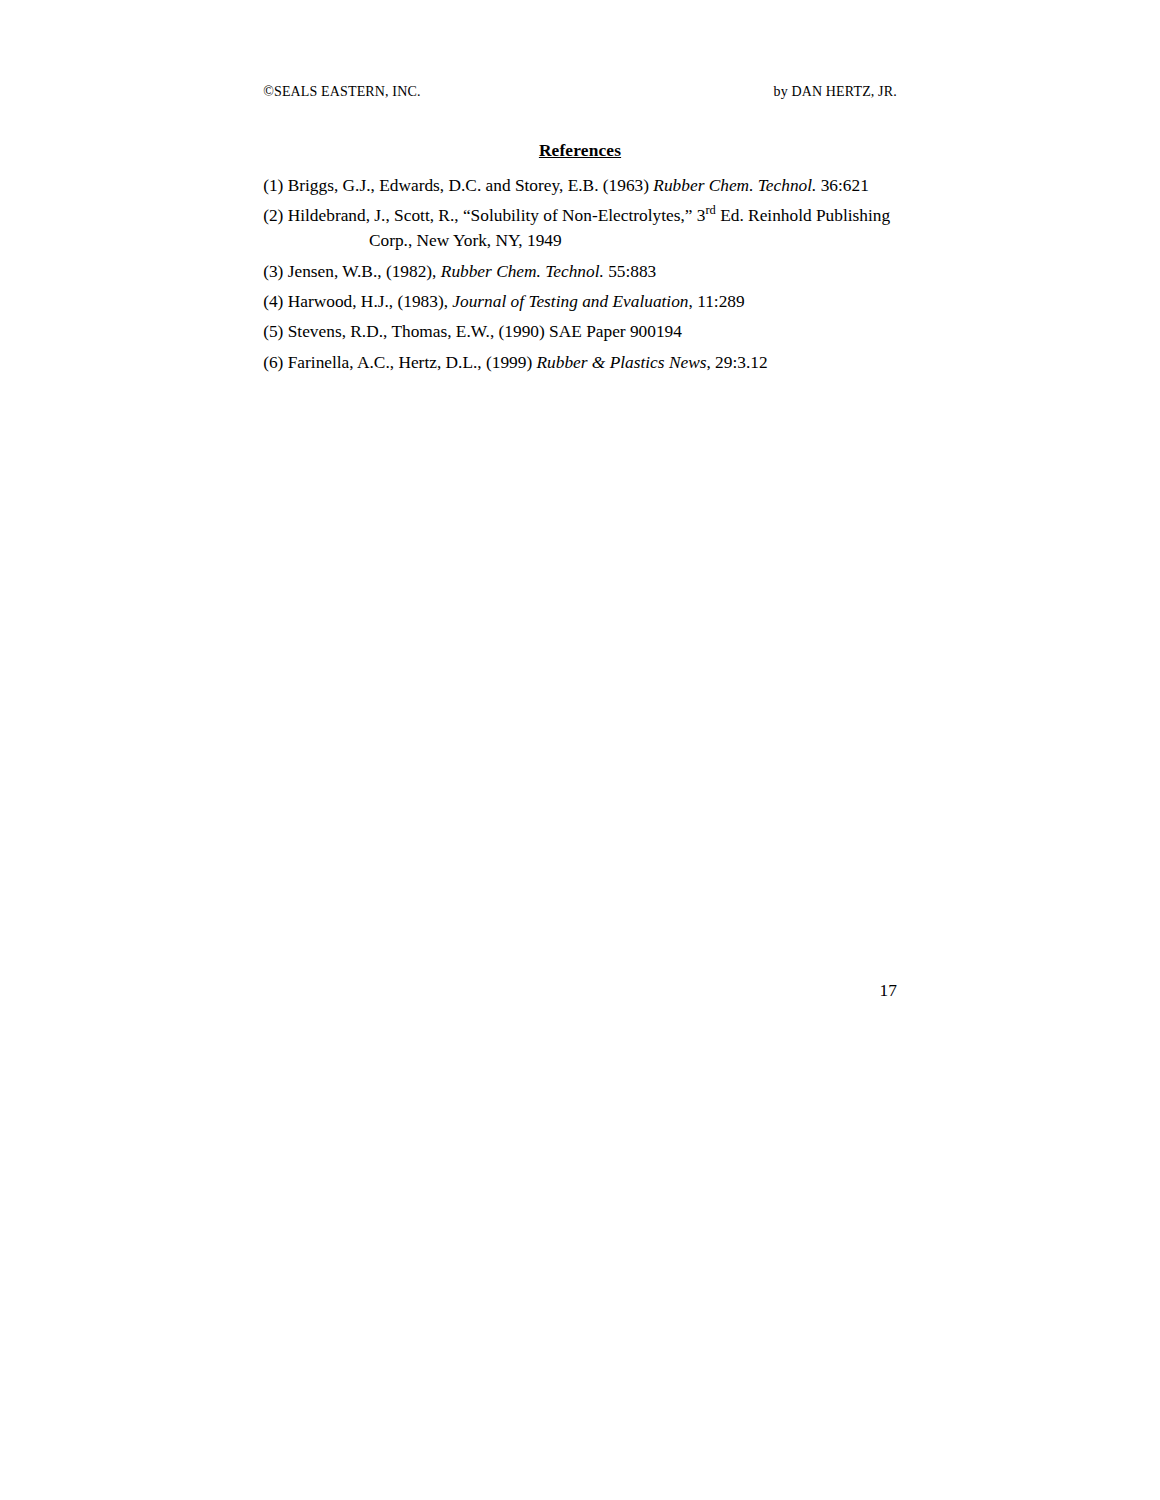©SEALS EASTERN, INC. by DAN HERTZ, JR.
References
(1) Briggs, G.J., Edwards, D.C. and Storey, E.B. (1963) Rubber Chem. Technol. 36:621
(2) Hildebrand, J., Scott, R., “Solubility of Non-Electrolytes,” 3rd Ed. Reinhold Publishing Corp., New York, NY, 1949
(3) Jensen, W.B., (1982), Rubber Chem. Technol. 55:883
(4) Harwood, H.J., (1983), Journal of Testing and Evaluation, 11:289
(5) Stevens, R.D., Thomas, E.W., (1990) SAE Paper 900194
(6) Farinella, A.C., Hertz, D.L., (1999) Rubber & Plastics News, 29:3.12
17